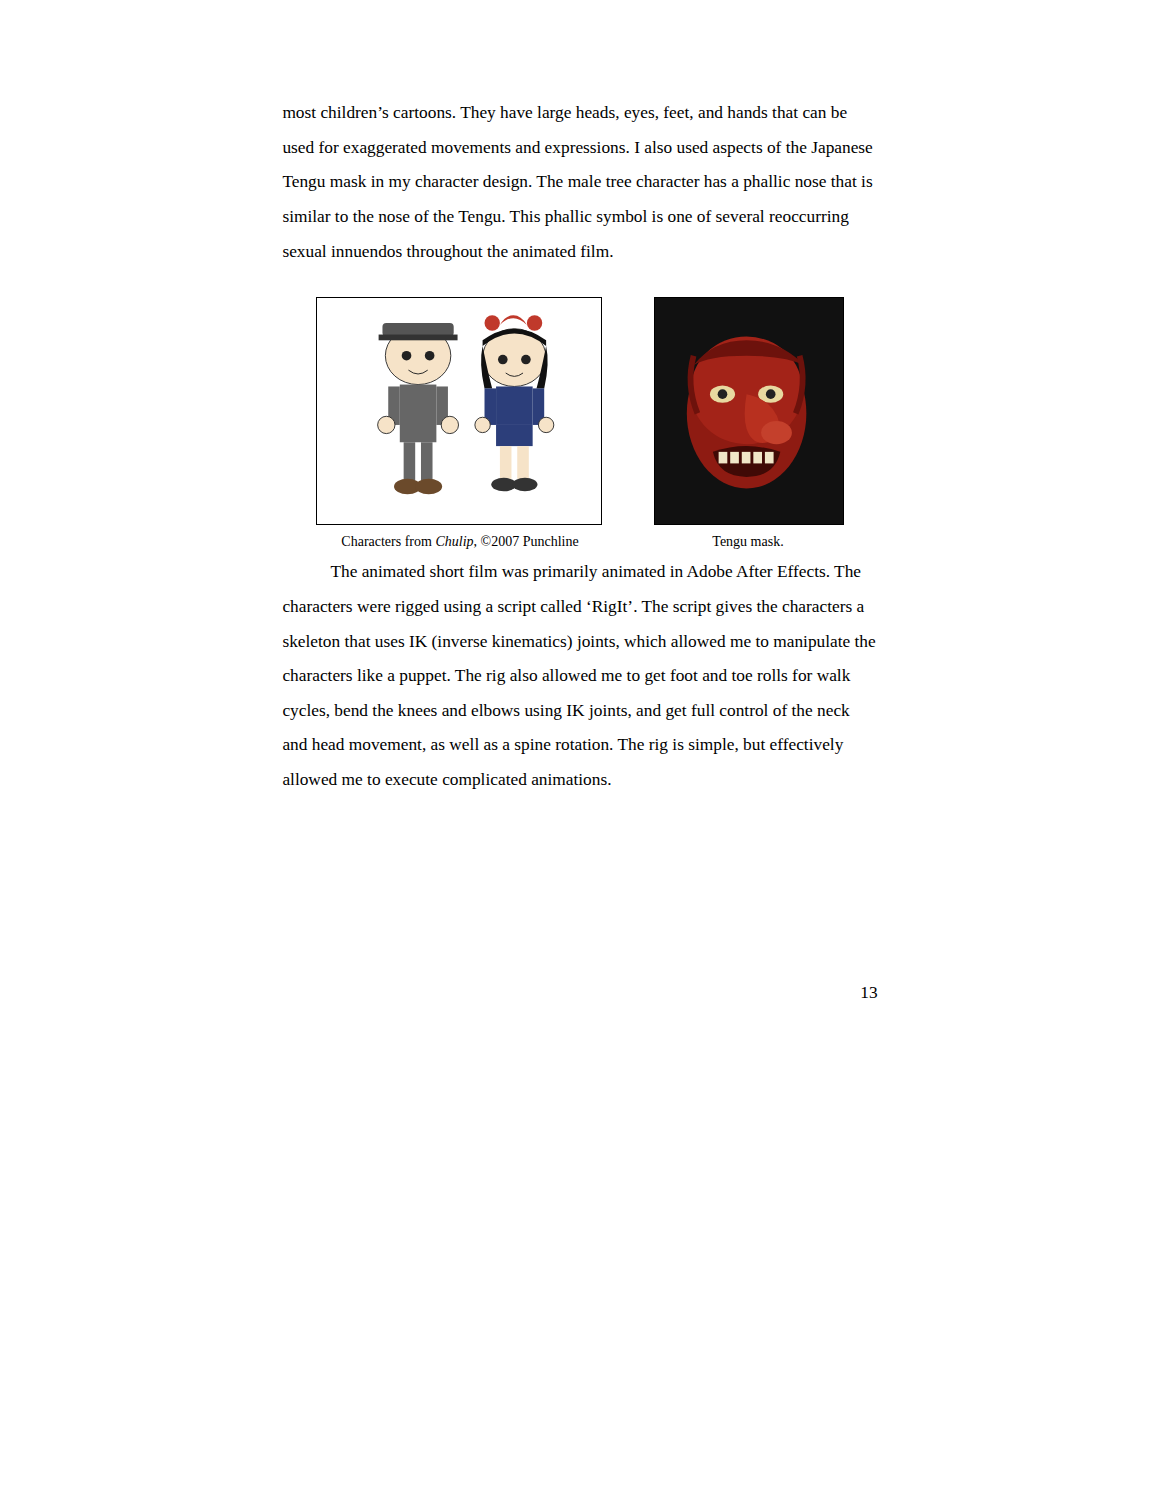most children’s cartoons. They have large heads, eyes, feet, and hands that can be used for exaggerated movements and expressions. I also used aspects of the Japanese Tengu mask in my character design. The male tree character has a phallic nose that is similar to the nose of the Tengu. This phallic symbol is one of several reoccurring sexual innuendos throughout the animated film.
Characters from Chulip, ©2007 Punchline
Tengu mask.
The animated short film was primarily animated in Adobe After Effects. The characters were rigged using a script called ‘RigIt’. The script gives the characters a skeleton that uses IK (inverse kinematics) joints, which allowed me to manipulate the characters like a puppet. The rig also allowed me to get foot and toe rolls for walk cycles, bend the knees and elbows using IK joints, and get full control of the neck and head movement, as well as a spine rotation. The rig is simple, but effectively allowed me to execute complicated animations.
13